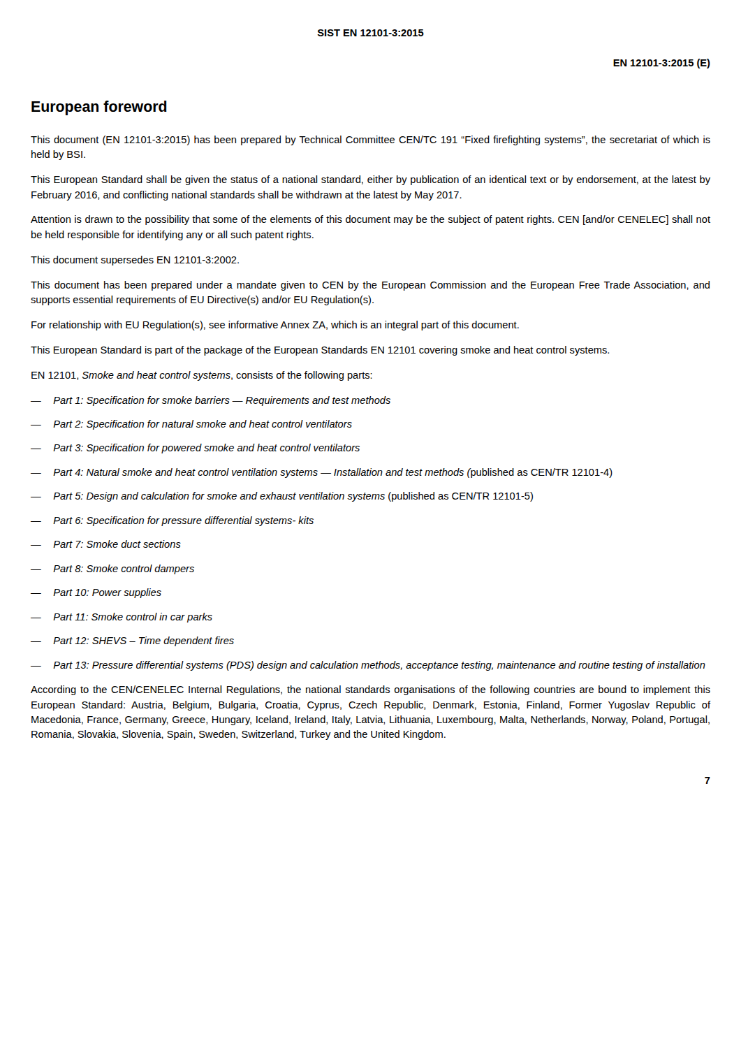SIST EN 12101-3:2015
EN 12101-3:2015 (E)
European foreword
This document (EN 12101-3:2015) has been prepared by Technical Committee CEN/TC 191 “Fixed firefighting systems”, the secretariat of which is held by BSI.
This European Standard shall be given the status of a national standard, either by publication of an identical text or by endorsement, at the latest by February 2016, and conflicting national standards shall be withdrawn at the latest by May 2017.
Attention is drawn to the possibility that some of the elements of this document may be the subject of patent rights. CEN [and/or CENELEC] shall not be held responsible for identifying any or all such patent rights.
This document supersedes EN 12101-3:2002.
This document has been prepared under a mandate given to CEN by the European Commission and the European Free Trade Association, and supports essential requirements of EU Directive(s) and/or EU Regulation(s).
For relationship with EU Regulation(s), see informative Annex ZA, which is an integral part of this document.
This European Standard is part of the package of the European Standards EN 12101 covering smoke and heat control systems.
EN 12101, Smoke and heat control systems, consists of the following parts:
Part 1: Specification for smoke barriers — Requirements and test methods
Part 2: Specification for natural smoke and heat control ventilators
Part 3: Specification for powered smoke and heat control ventilators
Part 4: Natural smoke and heat control ventilation systems — Installation and test methods (published as CEN/TR 12101-4)
Part 5: Design and calculation for smoke and exhaust ventilation systems (published as CEN/TR 12101-5)
Part 6: Specification for pressure differential systems- kits
Part 7: Smoke duct sections
Part 8: Smoke control dampers
Part 10: Power supplies
Part 11: Smoke control in car parks
Part 12: SHEVS – Time dependent fires
Part 13: Pressure differential systems (PDS) design and calculation methods, acceptance testing, maintenance and routine testing of installation
According to the CEN/CENELEC Internal Regulations, the national standards organisations of the following countries are bound to implement this European Standard: Austria, Belgium, Bulgaria, Croatia, Cyprus, Czech Republic, Denmark, Estonia, Finland, Former Yugoslav Republic of Macedonia, France, Germany, Greece, Hungary, Iceland, Ireland, Italy, Latvia, Lithuania, Luxembourg, Malta, Netherlands, Norway, Poland, Portugal, Romania, Slovakia, Slovenia, Spain, Sweden, Switzerland, Turkey and the United Kingdom.
7